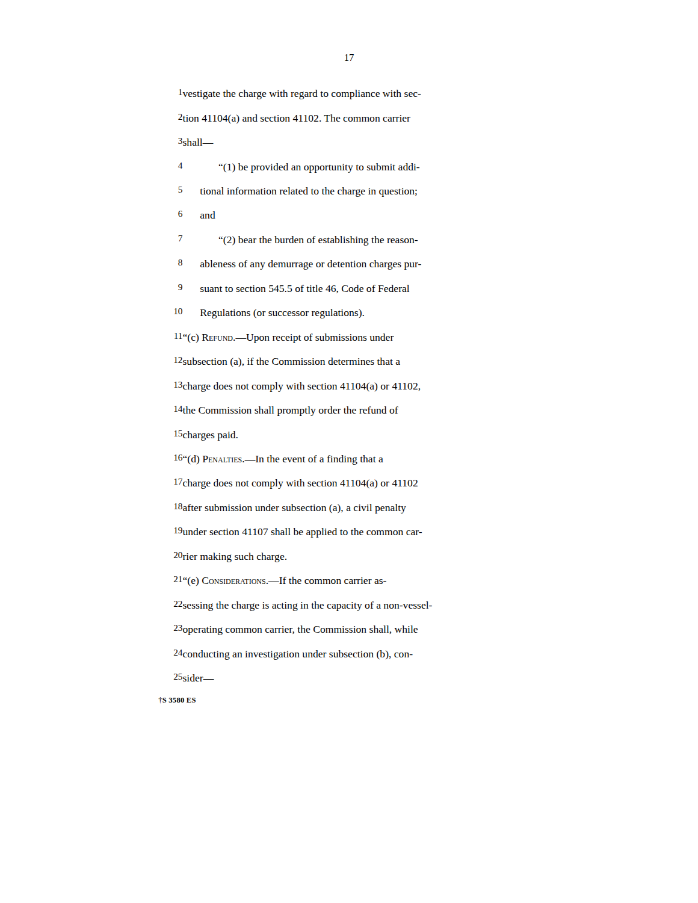17
| 1 | vestigate the charge with regard to compliance with sec- |
| 2 | tion 41104(a) and section 41102. The common carrier |
| 3 | shall— |
| 4 | “(1) be provided an opportunity to submit addi- |
| 5 | tional information related to the charge in question; |
| 6 | and |
| 7 | “(2) bear the burden of establishing the reason- |
| 8 | ableness of any demurrage or detention charges pur- |
| 9 | suant to section 545.5 of title 46, Code of Federal |
| 10 | Regulations (or successor regulations). |
| 11 | “(c) Refund. —Upon receipt of submissions under |
| 12 | subsection (a), if the Commission determines that a |
| 13 | charge does not comply with section 41104(a) or 41102, |
| 14 | the Commission shall promptly order the refund of |
| 15 | charges paid. |
| 16 | “(d) Penalties. —In the event of a finding that a |
| 17 | charge does not comply with section 41104(a) or 41102 |
| 18 | after submission under subsection (a), a civil penalty |
| 19 | under section 41107 shall be applied to the common car- |
| 20 | rier making such charge. |
| 21 | “(e) Considerations. —If the common carrier as- |
| 22 | sessing the charge is acting in the capacity of a non-vessel- |
| 23 | operating common carrier, the Commission shall, while |
| 24 | conducting an investigation under subsection (b), con- |
| 25 | sider— |
†S 3580 ES